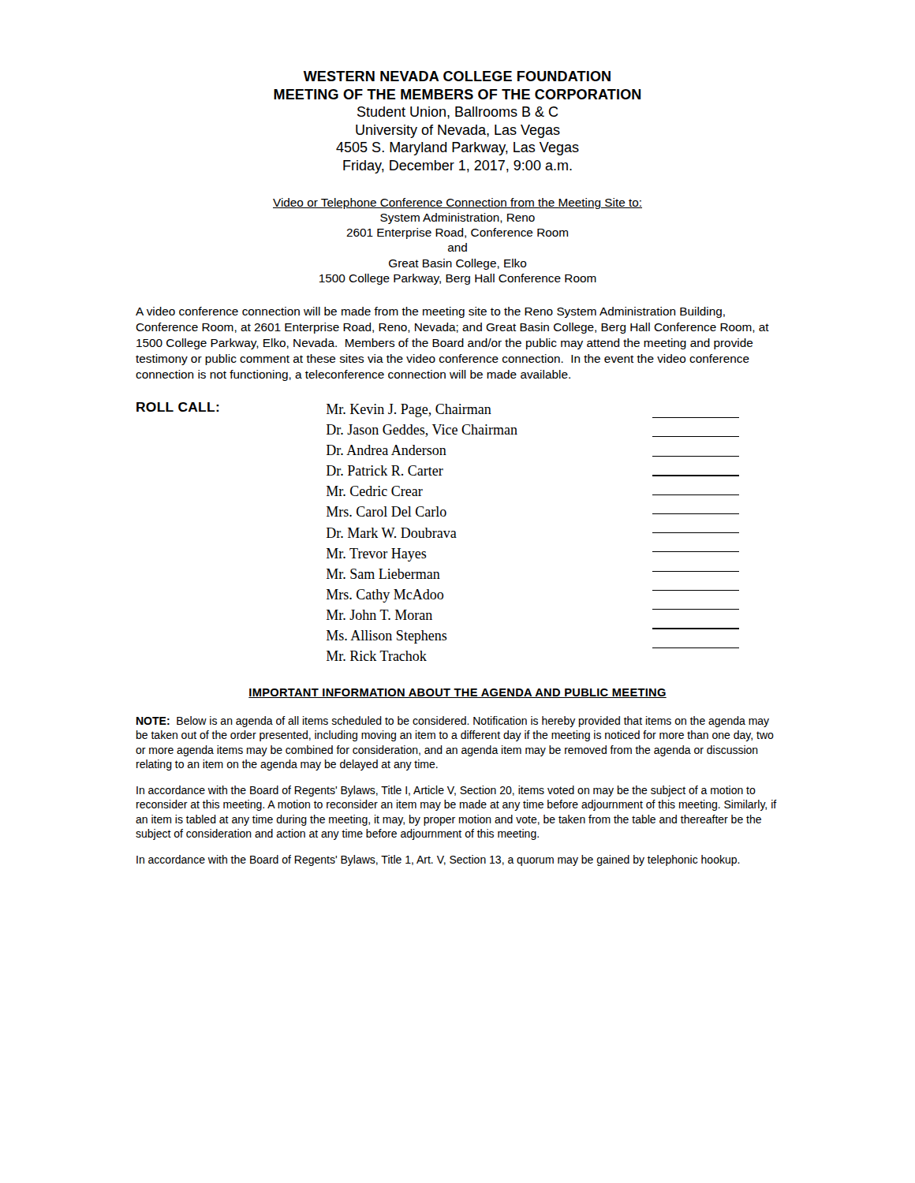WESTERN NEVADA COLLEGE FOUNDATION
MEETING OF THE MEMBERS OF THE CORPORATION
Student Union, Ballrooms B & C
University of Nevada, Las Vegas
4505 S. Maryland Parkway, Las Vegas
Friday, December 1, 2017, 9:00 a.m.
Video or Telephone Conference Connection from the Meeting Site to:
System Administration, Reno
2601 Enterprise Road, Conference Room
and
Great Basin College, Elko
1500 College Parkway, Berg Hall Conference Room
A video conference connection will be made from the meeting site to the Reno System Administration Building, Conference Room, at 2601 Enterprise Road, Reno, Nevada; and Great Basin College, Berg Hall Conference Room, at 1500 College Parkway, Elko, Nevada. Members of the Board and/or the public may attend the meeting and provide testimony or public comment at these sites via the video conference connection. In the event the video conference connection is not functioning, a teleconference connection will be made available.
| ROLL CALL: | Mr. Kevin J. Page, Chairman Dr. Jason Geddes, Vice Chairman Dr. Andrea Anderson Dr. Patrick R. Carter Mr. Cedric Crear Mrs. Carol Del Carlo Dr. Mark W. Doubrava Mr. Trevor Hayes Mr. Sam Lieberman Mrs. Cathy McAdoo Mr. John T. Moran Ms. Allison Stephens Mr. Rick Trachok | |
IMPORTANT INFORMATION ABOUT THE AGENDA AND PUBLIC MEETING
NOTE: Below is an agenda of all items scheduled to be considered. Notification is hereby provided that items on the agenda may be taken out of the order presented, including moving an item to a different day if the meeting is noticed for more than one day, two or more agenda items may be combined for consideration, and an agenda item may be removed from the agenda or discussion relating to an item on the agenda may be delayed at any time.
In accordance with the Board of Regents' Bylaws, Title I, Article V, Section 20, items voted on may be the subject of a motion to reconsider at this meeting. A motion to reconsider an item may be made at any time before adjournment of this meeting. Similarly, if an item is tabled at any time during the meeting, it may, by proper motion and vote, be taken from the table and thereafter be the subject of consideration and action at any time before adjournment of this meeting.
In accordance with the Board of Regents' Bylaws, Title 1, Art. V, Section 13, a quorum may be gained by telephonic hookup.